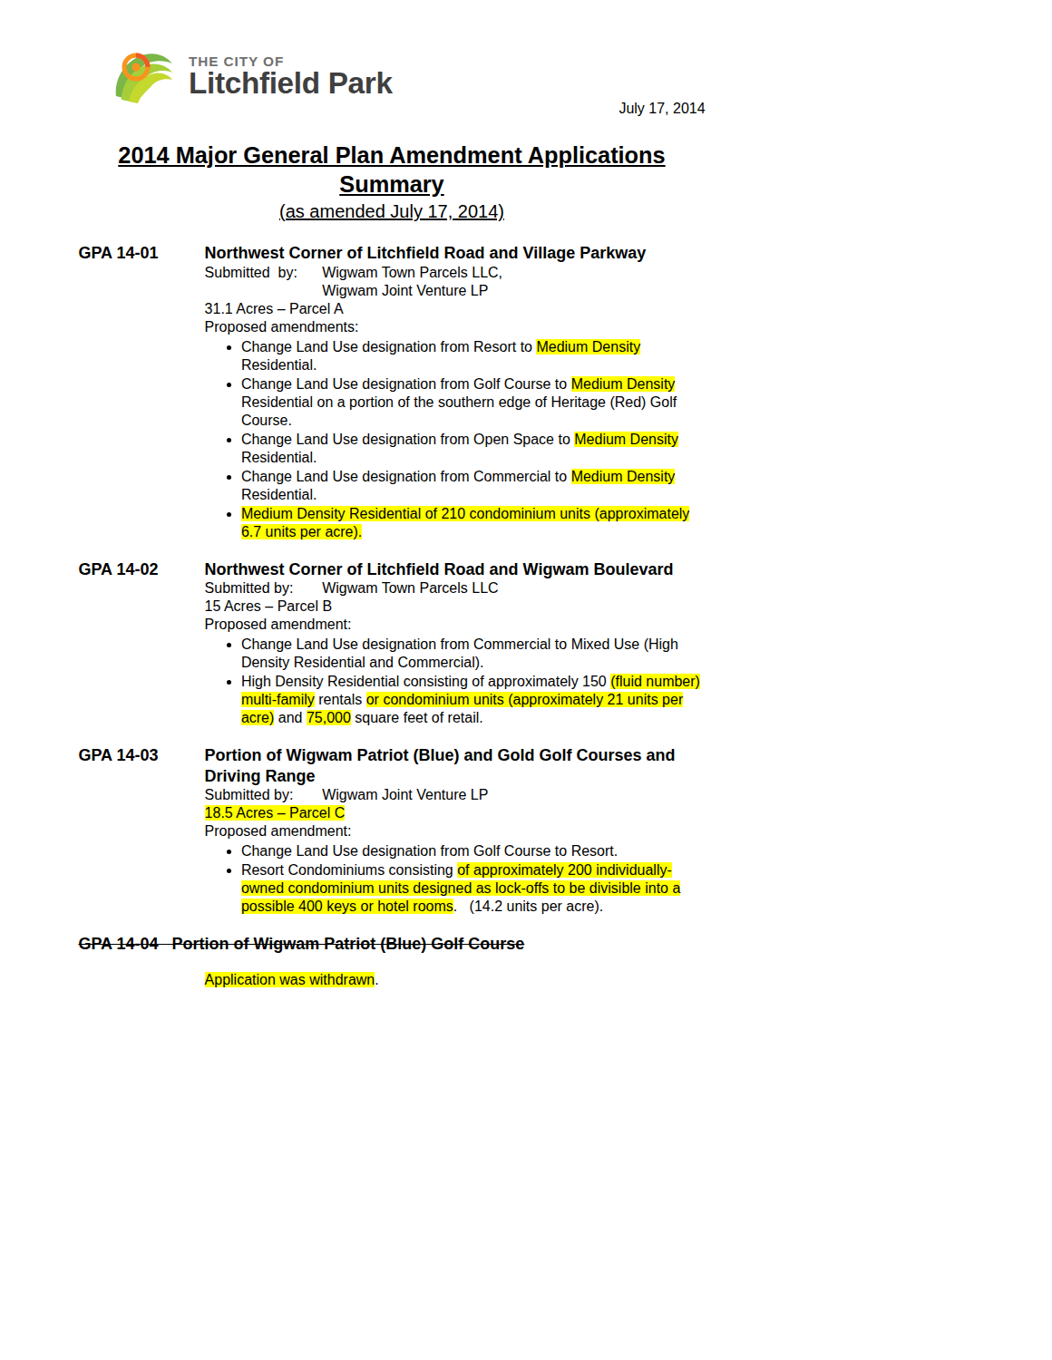The City of
Litchfield Park
July 17, 2014
2014 Major General Plan Amendment Applications Summary
(as amended July 17, 2014)
GPA 14-01
Northwest Corner of Litchfield Road and Village Parkway
Submitted by:
Wigwam Town Parcels LLC,
Wigwam Joint Venture LP
31.1 Acres – Parcel A
Proposed amendments:
Change Land Use designation from Resort to Medium Density Residential.
Change Land Use designation from Golf Course to Medium Density Residential on a portion of the southern edge of Heritage (Red) Golf Course.
Change Land Use designation from Open Space to Medium Density Residential.
Change Land Use designation from Commercial to Medium Density Residential.
Medium Density Residential of 210 condominium units (approximately 6.7 units per acre).
GPA 14-02
Northwest Corner of Litchfield Road and Wigwam Boulevard
Submitted by:
Wigwam Town Parcels LLC
15 Acres – Parcel B
Proposed amendment:
Change Land Use designation from Commercial to Mixed Use (High Density Residential and Commercial).
High Density Residential consisting of approximately 150 (fluid number) multi-family rentals or condominium units (approximately 21 units per acre) and 75,000 square feet of retail.
GPA 14-03
Portion of Wigwam Patriot (Blue) and Gold Golf Courses and Driving Range
Submitted by:
Wigwam Joint Venture LP
18.5 Acres – Parcel C
Proposed amendment:
Change Land Use designation from Golf Course to Resort.
Resort Condominiums consisting of approximately 200 individually-owned condominium units designed as lock-offs to be divisible into a possible 400 keys or hotel rooms. (14.2 units per acre).
GPA 14-04 Portion of Wigwam Patriot (Blue) Golf Course
Application was withdrawn.